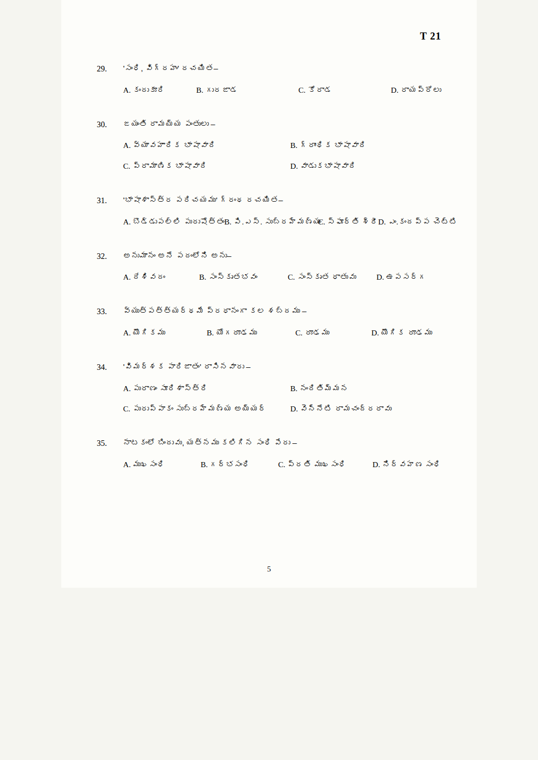T 21
29.
'సంధి, విగ్రహం' రచయిత–
A. కందుకూరి B. గురజాడ C. కోరాడ D. రాయప్రోలు
30.
జయంతి రామయ్య పంతులు –
A. వ్యావహారిక భాషావాది B. గ్రాంథిక భాషావాది C. ప్రామాణిక భాషావాది D. వాడుకభాషావాది
31.
'భాషాశాస్త్ర పరిచయము' గ్రంథ రచయిత–
A. బొడ్డుపల్లి పురుషోత్తం B. పి.ఎస్. సుబ్రహ్మణ్యం C. స్ఫూర్తి శ్రీ D. ఎం.కందప్ప చెట్టి
32.
అనుమానం అనే పదంలోని అను–
A. దేశివదం B. సంస్కృతభవం C. సంస్కృత ధాతువు D. ఉపసర్గ
33.
వ్యుత్పత్త్యర్థమే ప్రధానంగా కల శబ్దము –
A. యౌగికము B. యోగరూఢము C. రూఢము D. యౌగిక రూఢము
34.
'విమర్శక పారిజాతం' రాసినవారు –
A. పురాణం సూరిశాస్త్రి B. నందితిమ్మన C. పురుప్పాకం సుబ్రహ్మణ్య అయ్యర్ D. వెన్నేటి రామచంద్రరావు
35.
నాటకంలో బిందువు, యత్నము కలిగిన సంధి పేరు –
A. ముఖసంధి B. గర్భసంధి C. ప్రతి ముఖసంధి D. నిర్వహణ సంధి
5